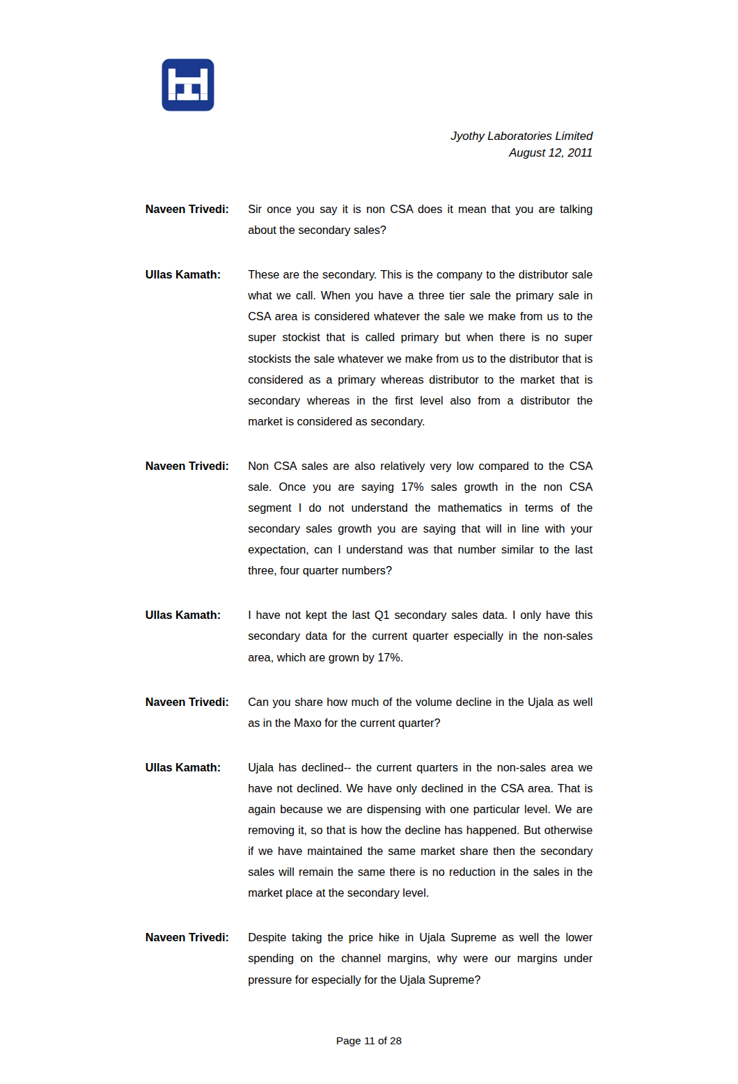Jyothy Laboratories Limited
August 12, 2011
Naveen Trivedi:
Sir once you say it is non CSA does it mean that you are talking about the secondary sales?
Ullas Kamath:
These are the secondary. This is the company to the distributor sale what we call. When you have a three tier sale the primary sale in CSA area is considered whatever the sale we make from us to the super stockist that is called primary but when there is no super stockists the sale whatever we make from us to the distributor that is considered as a primary whereas distributor to the market that is secondary whereas in the first level also from a distributor the market is considered as secondary.
Naveen Trivedi:
Non CSA sales are also relatively very low compared to the CSA sale. Once you are saying 17% sales growth in the non CSA segment I do not understand the mathematics in terms of the secondary sales growth you are saying that will in line with your expectation, can I understand was that number similar to the last three, four quarter numbers?
Ullas Kamath:
I have not kept the last Q1 secondary sales data. I only have this secondary data for the current quarter especially in the non-sales area, which are grown by 17%.
Naveen Trivedi:
Can you share how much of the volume decline in the Ujala as well as in the Maxo for the current quarter?
Ullas Kamath:
Ujala has declined-- the current quarters in the non-sales area we have not declined. We have only declined in the CSA area. That is again because we are dispensing with one particular level. We are removing it, so that is how the decline has happened. But otherwise if we have maintained the same market share then the secondary sales will remain the same there is no reduction in the sales in the market place at the secondary level.
Naveen Trivedi:
Despite taking the price hike in Ujala Supreme as well the lower spending on the channel margins, why were our margins under pressure for especially for the Ujala Supreme?
Page 11 of 28